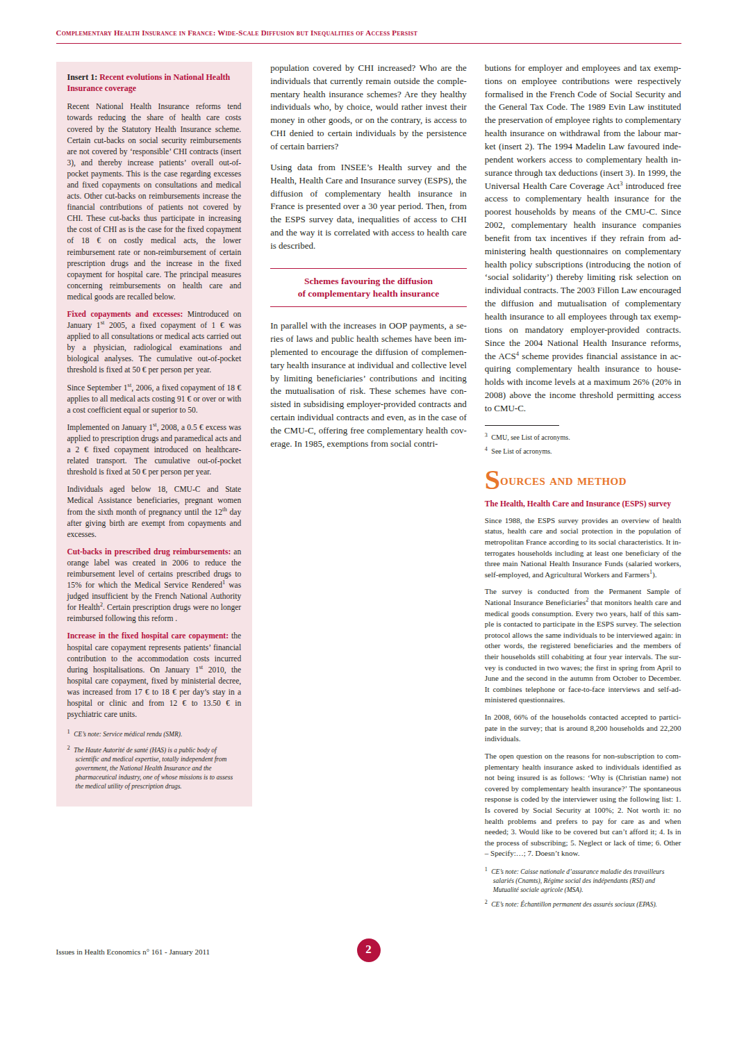Complementary Health Insurance in France: Wide-Scale Diffusion but Inequalities of Access Persist
Insert 1: Recent evolutions in National Health Insurance coverage
Recent National Health Insurance reforms tend towards reducing the share of health care costs covered by the Statutory Health Insurance scheme. Certain cut-backs on social security reimbursements are not covered by ‘responsible’ CHI contracts (insert 3), and thereby increase patients’ overall out-of-pocket payments. This is the case regarding excesses and fixed copayments on consultations and medical acts. Other cut-backs on reimbursements increase the financial contributions of patients not covered by CHI. These cut-backs thus participate in increasing the cost of CHI as is the case for the fixed copayment of 18 € on costly medical acts, the lower reimbursement rate or non-reimbursement of certain prescription drugs and the increase in the fixed copayment for hospital care. The principal measures concerning reimbursements on health care and medical goods are recalled below.
Fixed copayments and excesses: Mintroduced on January 1st 2005, a fixed copayment of 1 € was applied to all consultations or medical acts carried out by a physician, radiological examinations and biological analyses. The cumulative out-of-pocket threshold is fixed at 50 € per person per year.
Since September 1st, 2006, a fixed copayment of 18 € applies to all medical acts costing 91 € or over or with a cost coefficient equal or superior to 50.
Implemented on January 1st, 2008, a 0.5 € excess was applied to prescription drugs and paramedical acts and a 2 € fixed copayment introduced on healthcare-related transport. The cumulative out-of-pocket threshold is fixed at 50 € per person per year.
Individuals aged below 18, CMU-C and State Medical Assistance beneficiaries, pregnant women from the sixth month of pregnancy until the 12th day after giving birth are exempt from copayments and excesses.
Cut-backs in prescribed drug reimbursements: an orange label was created in 2006 to reduce the reimbursement level of certains prescribed drugs to 15% for which the Medical Service Rendered1 was judged insufficient by the French National Authority for Health2. Certain prescription drugs were no longer reimbursed following this reform .
Increase in the fixed hospital care copayment: the hospital care copayment represents patients’ financial contribution to the accommodation costs incurred during hospitalisations. On January 1st 2010, the hospital care copayment, fixed by ministerial decree, was increased from 17 € to 18 € per day’s stay in a hospital or clinic and from 12 € to 13.50 € in psychiatric care units.
1 CE’s note: Service médical rendu (SMR).
2 The Haute Autorité de santé (HAS) is a public body of scientific and medical expertise, totally independent from government, the National Health Insurance and the pharmaceutical industry, one of whose missions is to assess the medical utility of prescription drugs.
population covered by CHI increased? Who are the individuals that currently remain outside the complementary health insurance schemes? Are they healthy individuals who, by choice, would rather invest their money in other goods, or on the contrary, is access to CHI denied to certain individuals by the persistence of certain barriers?
Using data from INSEE’s Health survey and the Health, Health Care and Insurance survey (ESPS), the diffusion of complementary health insurance in France is presented over a 30 year period. Then, from the ESPS survey data, inequalities of access to CHI and the way it is correlated with access to health care is described.
Schemes favouring the diffusion
of complementary health insurance
In parallel with the increases in OOP payments, a series of laws and public health schemes have been implemented to encourage the diffusion of complementary health insurance at individual and collective level by limiting beneficiaries’ contributions and inciting the mutualisation of risk. These schemes have consisted in subsidising employer-provided contracts and certain individual contracts and even, as in the case of the CMU-C, offering free complementary health coverage. In 1985, exemptions from social contri-
butions for employer and employees and tax exemptions on employee contributions were respectively formalised in the French Code of Social Security and the General Tax Code. The 1989 Evin Law instituted the preservation of employee rights to complementary health insurance on withdrawal from the labour market (insert 2). The 1994 Madelin Law favoured independent workers access to complementary health insurance through tax deductions (insert 3). In 1999, the Universal Health Care Coverage Act3 introduced free access to complementary health insurance for the poorest households by means of the CMU-C. Since 2002, complementary health insurance companies benefit from tax incentives if they refrain from administering health questionnaires on complementary health policy subscriptions (introducing the notion of ‘social solidarity’) thereby limiting risk selection on individual contracts. The 2003 Fillon Law encouraged the diffusion and mutualisation of complementary health insurance to all employees through tax exemptions on mandatory employer-provided contracts. Since the 2004 National Health Insurance reforms, the ACS4 scheme provides financial assistance in acquiring complementary health insurance to households with income levels at a maximum 26% (20% in 2008) above the income threshold permitting access to CMU-C.
3 CMU, see List of acronyms.
4 See List of acronyms.
Sources and method
The Health, Health Care and Insurance (ESPS) survey
Since 1988, the ESPS survey provides an overview of health status, health care and social protection in the population of metropolitan France according to its social characteristics. It interrogates households including at least one beneficiary of the three main National Health Insurance Funds (salaried workers, self-employed, and Agricultural Workers and Farmers1).
The survey is conducted from the Permanent Sample of National Insurance Beneficiaries2 that monitors health care and medical goods consumption. Every two years, half of this sample is contacted to participate in the ESPS survey. The selection protocol allows the same individuals to be interviewed again: in other words, the registered beneficiaries and the members of their households still cohabiting at four year intervals. The survey is conducted in two waves; the first in spring from April to June and the second in the autumn from October to December. It combines telephone or face-to-face interviews and self-administered questionnaires.
In 2008, 66% of the households contacted accepted to participate in the survey; that is around 8,200 households and 22,200 individuals.
The open question on the reasons for non-subscription to complementary health insurance asked to individuals identified as not being insured is as follows: ‘Why is (Christian name) not covered by complementary health insurance?’ The spontaneous response is coded by the interviewer using the following list: 1. Is covered by Social Security at 100%; 2. Not worth it: no health problems and prefers to pay for care as and when needed; 3. Would like to be covered but can’t afford it; 4. Is in the process of subscribing; 5. Neglect or lack of time; 6. Other – Specify:…; 7. Doesn’t know.
1 CE’s note: Caisse nationale d’assurance maladie des travailleurs salariés (Cnamts), Régime social des indépendants (RSI) and Mutualité sociale agricole (MSA).
2 CE’s note: Échantillon permanent des assurés sociaux (EPAS).
Issues in Health Economics n° 161 - January 2011
2